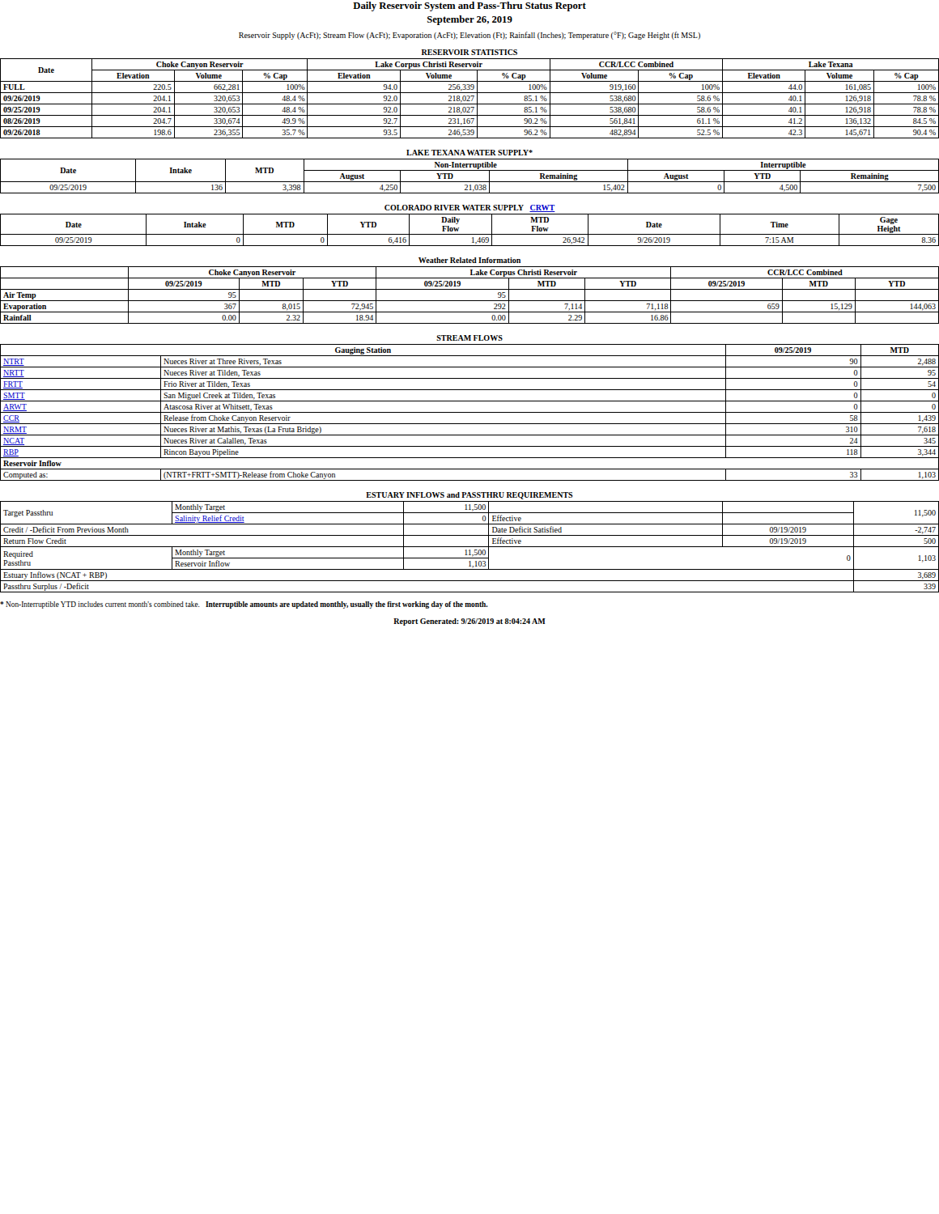Daily Reservoir System and Pass-Thru Status Report
September 26, 2019
Reservoir Supply (AcFt); Stream Flow (AcFt); Evaporation (AcFt); Elevation (Ft); Rainfall (Inches); Temperature (°F); Gage Height (ft MSL)
RESERVOIR STATISTICS
| Date | Choke Canyon Reservoir | Lake Corpus Christi Reservoir | CCR/LCC Combined | Lake Texana |
| --- | --- | --- | --- | --- |
| Elevation | Volume | % Cap | Elevation | Volume | % Cap | Volume | % Cap | Elevation | Volume | % Cap |
| FULL | 220.5 | 662,281 | 100% | 94.0 | 256,339 | 100% | 919,160 | 100% | 44.0 | 161,085 | 100% |
| 09/26/2019 | 204.1 | 320,653 | 48.4 % | 92.0 | 218,027 | 85.1 % | 538,680 | 58.6 % | 40.1 | 126,918 | 78.8 % |
| 09/25/2019 | 204.1 | 320,653 | 48.4 % | 92.0 | 218,027 | 85.1 % | 538,680 | 58.6 % | 40.1 | 126,918 | 78.8 % |
| 08/26/2019 | 204.7 | 330,674 | 49.9 % | 92.7 | 231,167 | 90.2 % | 561,841 | 61.1 % | 41.2 | 136,132 | 84.5 % |
| 09/26/2018 | 198.6 | 236,355 | 35.7 % | 93.5 | 246,539 | 96.2 % | 482,894 | 52.5 % | 42.3 | 145,671 | 90.4 % |
LAKE TEXANA WATER SUPPLY*
| Date | Intake | MTD | Non-Interruptible | Interruptible |
| --- | --- | --- | --- | --- |
| August | YTD | Remaining | August | YTD | Remaining |
| 09/25/2019 | 136 | 3,398 | 4,250 | 21,038 | 15,402 | 0 | 4,500 | 7,500 |
COLORADO RIVER WATER SUPPLY CRWT
| Date | Intake | MTD | YTD | Daily Flow | MTD Flow | Date | Time | Gage Height |
| --- | --- | --- | --- | --- | --- | --- | --- | --- |
| 09/25/2019 | 0 | 0 | 6,416 | 1,469 | 26,942 | 9/26/2019 | 7:15 AM | 8.36 |
Weather Related Information
| | Choke Canyon Reservoir | Lake Corpus Christi Reservoir | CCR/LCC Combined |
| --- | --- | --- | --- |
| | 09/25/2019 | MTD | YTD | 09/25/2019 | MTD | YTD | 09/25/2019 | MTD | YTD |
| Air Temp | 95 | | | 95 | | | | | |
| Evaporation | 367 | 8,015 | 72,945 | 292 | 7,114 | 71,118 | 659 | 15,129 | 144,063 |
| Rainfall | 0.00 | 2.32 | 18.94 | 0.00 | 2.29 | 16.86 | | | |
STREAM FLOWS
| Gauging Station | 09/25/2019 | MTD |
| --- | --- | --- |
| NTRT | Nueces River at Three Rivers, Texas | 90 | 2,488 |
| NRTT | Nueces River at Tilden, Texas | 0 | 95 |
| FRTT | Frio River at Tilden, Texas | 0 | 54 |
| SMTT | San Miguel Creek at Tilden, Texas | 0 | 0 |
| ARWT | Atascosa River at Whitsett, Texas | 0 | 0 |
| CCR | Release from Choke Canyon Reservoir | 58 | 1,439 |
| NRMT | Nueces River at Mathis, Texas (La Fruta Bridge) | 310 | 7,618 |
| NCAT | Nueces River at Calallen, Texas | 24 | 345 |
| RBP | Rincon Bayou Pipeline | 118 | 3,344 |
| Reservoir Inflow |
| Computed as: | (NTRT+FRTT+SMTT)-Release from Choke Canyon | 33 | 1,103 |
ESTUARY INFLOWS and PASSTHRU REQUIREMENTS
| Target Passthru | Monthly Target | 11,500 | | | 11,500 |
| Salinity Relief Credit | 0 | Effective | |
| Credit / -Deficit From Previous Month | | Date Deficit Satisfied | 09/19/2019 | -2,747 |
| Return Flow Credit | | Effective | 09/19/2019 | 500 |
| Required Passthru | Monthly Target | 11,500 | 0 | 1,103 |
| Reservoir Inflow | 1,103 |
| Estuary Inflows (NCAT + RBP) | 3,689 |
| Passthru Surplus / -Deficit | 339 |
* Non-Interruptible YTD includes current month's combined take. Interruptible amounts are updated monthly, usually the first working day of the month.
Report Generated: 9/26/2019 at 8:04:24 AM